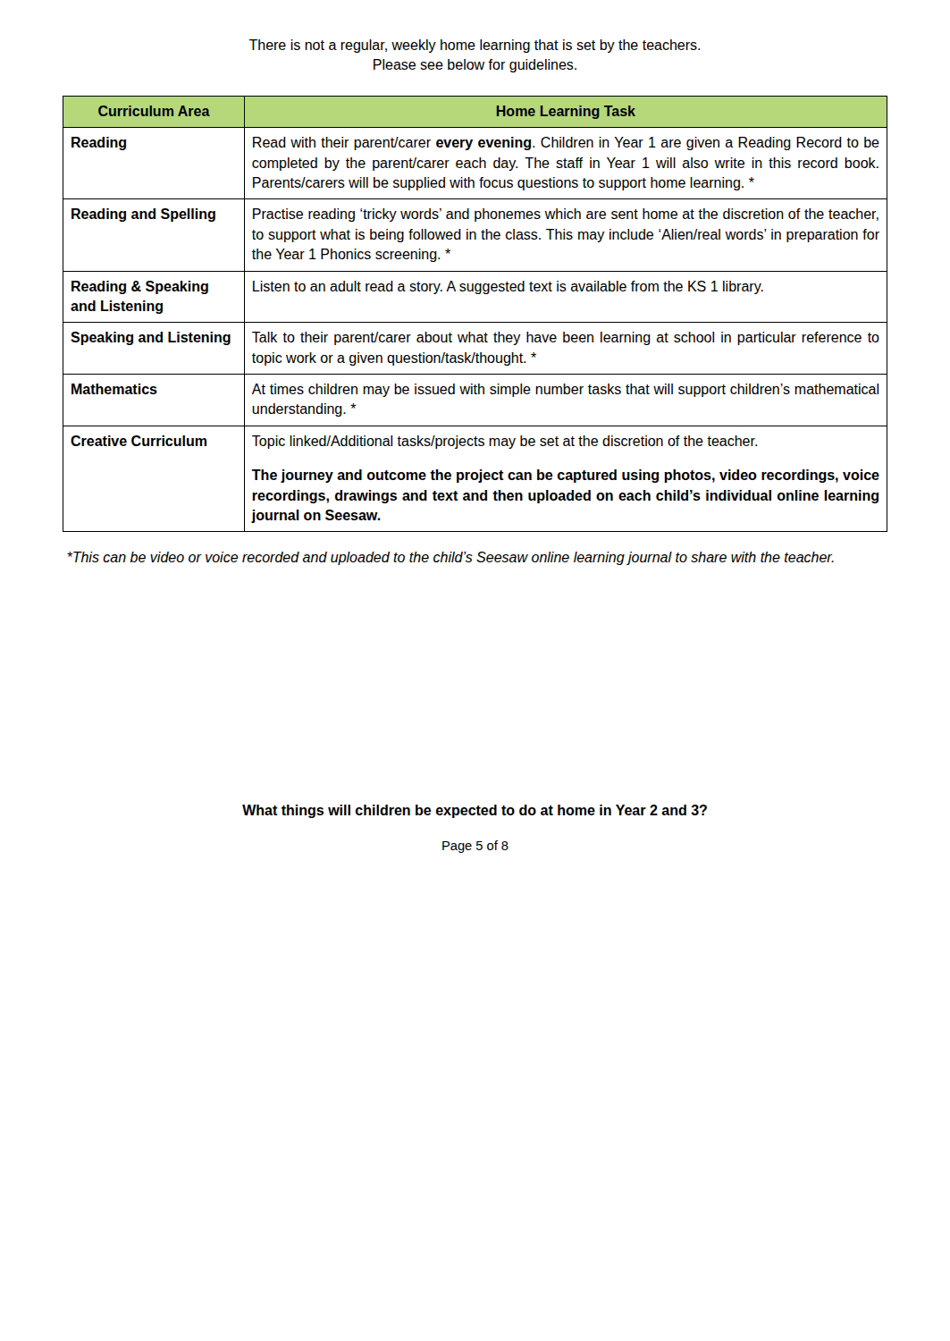There is not a regular, weekly home learning that is set by the teachers.
Please see below for guidelines.
| Curriculum Area | Home Learning Task |
| --- | --- |
| Reading | Read with their parent/carer every evening . Children in Year 1 are given a Reading Record to be completed by the parent/carer each day. The staff in Year 1 will also write in this record book. Parents/carers will be supplied with focus questions to support home learning. * |
| Reading and Spelling | Practise reading ‘tricky words’ and phonemes which are sent home at the discretion of the teacher, to support what is being followed in the class. This may include ‘Alien/real words’ in preparation for the Year 1 Phonics screening. * |
| Reading & Speaking and Listening | Listen to an adult read a story. A suggested text is available from the KS 1 library. |
| Speaking and Listening | Talk to their parent/carer about what they have been learning at school in particular reference to topic work or a given question/task/thought. * |
| Mathematics | At times children may be issued with simple number tasks that will support children’s mathematical understanding. * |
| Creative Curriculum | Topic linked/Additional tasks/projects may be set at the discretion of the teacher. The journey and outcome the project can be captured using photos, video recordings, voice recordings, drawings and text and then uploaded on each child’s individual online learning journal on Seesaw. |
*This can be video or voice recorded and uploaded to the child’s Seesaw online learning journal to share with the teacher.
What things will children be expected to do at home in Year 2 and 3?
Page 5 of 8